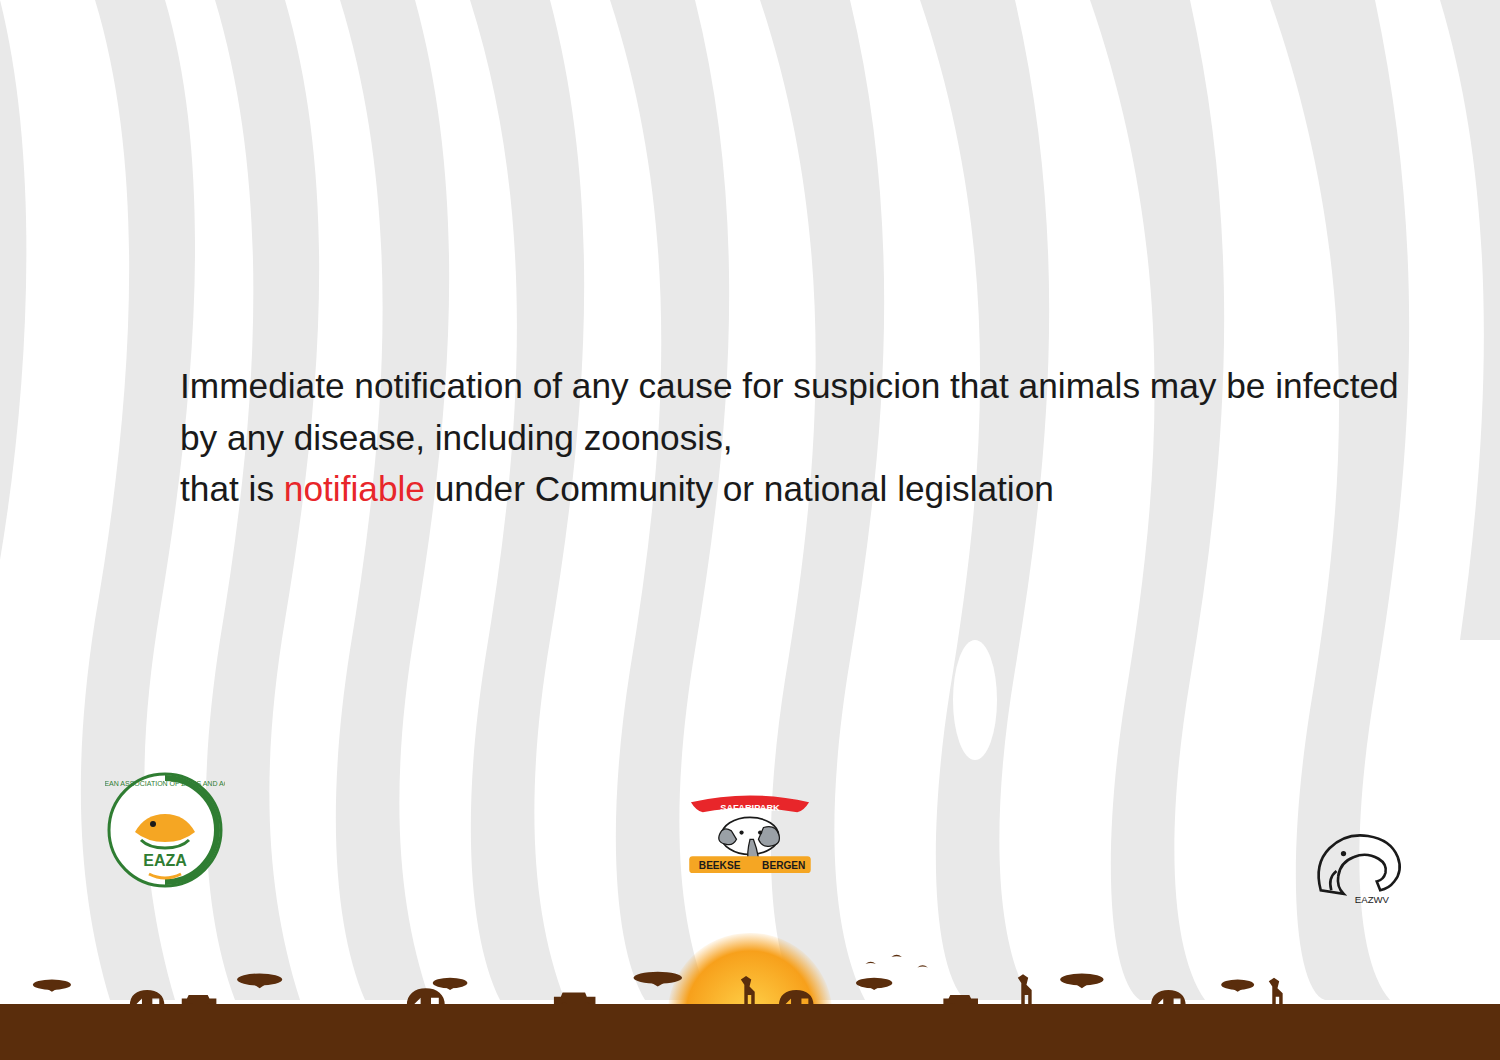Immediate notification of any cause for suspicion that animals may be infected by any disease, including zoonosis,
that is notifiable under Community or national legislation
EUROPEAN ASSOCIATION OF ZOOS AND AQUARIA EAZA
SAFARIPARK BEEKSE BERGEN
EAZWV